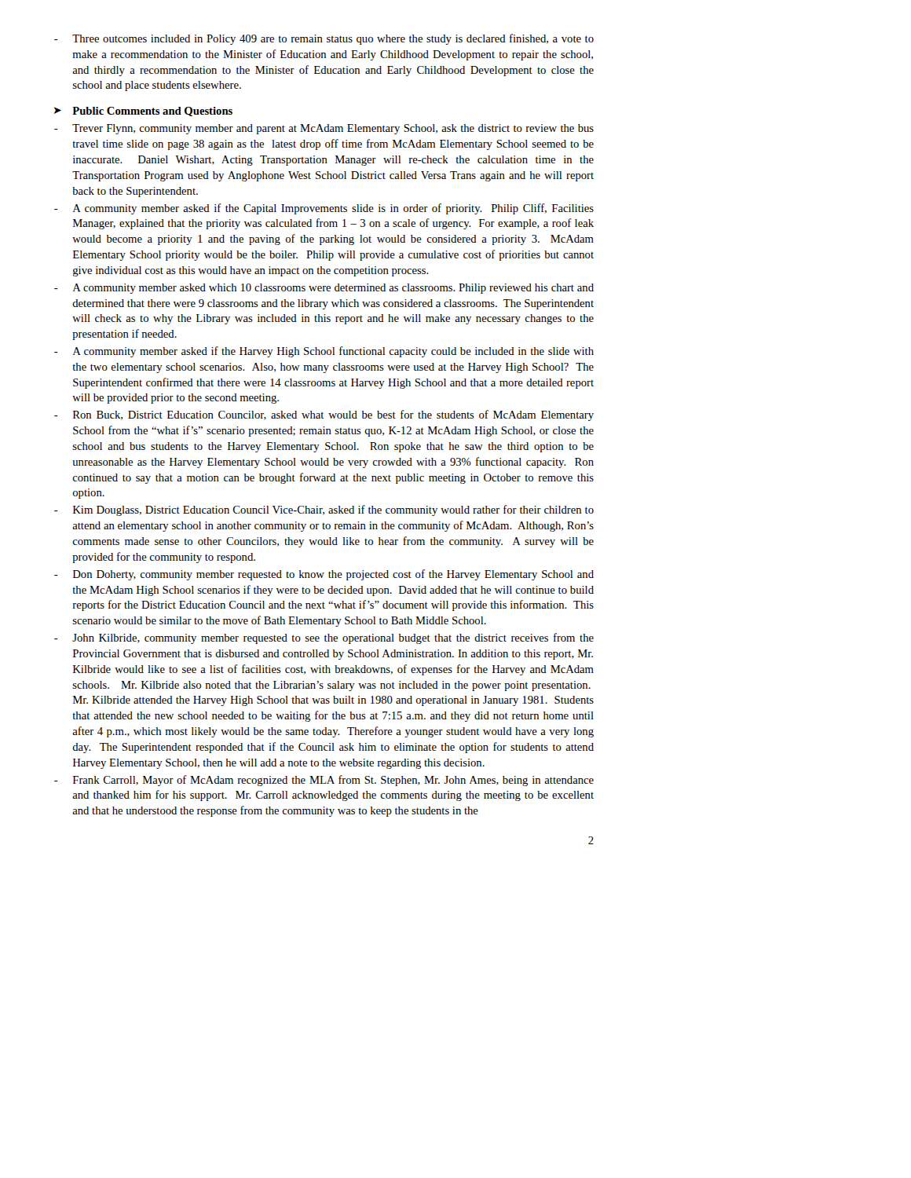Three outcomes included in Policy 409 are to remain status quo where the study is declared finished, a vote to make a recommendation to the Minister of Education and Early Childhood Development to repair the school, and thirdly a recommendation to the Minister of Education and Early Childhood Development to close the school and place students elsewhere.
Public Comments and Questions
Trever Flynn, community member and parent at McAdam Elementary School, ask the district to review the bus travel time slide on page 38 again as the latest drop off time from McAdam Elementary School seemed to be inaccurate. Daniel Wishart, Acting Transportation Manager will re-check the calculation time in the Transportation Program used by Anglophone West School District called Versa Trans again and he will report back to the Superintendent.
A community member asked if the Capital Improvements slide is in order of priority. Philip Cliff, Facilities Manager, explained that the priority was calculated from 1 – 3 on a scale of urgency. For example, a roof leak would become a priority 1 and the paving of the parking lot would be considered a priority 3. McAdam Elementary School priority would be the boiler. Philip will provide a cumulative cost of priorities but cannot give individual cost as this would have an impact on the competition process.
A community member asked which 10 classrooms were determined as classrooms. Philip reviewed his chart and determined that there were 9 classrooms and the library which was considered a classrooms. The Superintendent will check as to why the Library was included in this report and he will make any necessary changes to the presentation if needed.
A community member asked if the Harvey High School functional capacity could be included in the slide with the two elementary school scenarios. Also, how many classrooms were used at the Harvey High School? The Superintendent confirmed that there were 14 classrooms at Harvey High School and that a more detailed report will be provided prior to the second meeting.
Ron Buck, District Education Councilor, asked what would be best for the students of McAdam Elementary School from the “what if’s” scenario presented; remain status quo, K-12 at McAdam High School, or close the school and bus students to the Harvey Elementary School. Ron spoke that he saw the third option to be unreasonable as the Harvey Elementary School would be very crowded with a 93% functional capacity. Ron continued to say that a motion can be brought forward at the next public meeting in October to remove this option.
Kim Douglass, District Education Council Vice-Chair, asked if the community would rather for their children to attend an elementary school in another community or to remain in the community of McAdam. Although, Ron’s comments made sense to other Councilors, they would like to hear from the community. A survey will be provided for the community to respond.
Don Doherty, community member requested to know the projected cost of the Harvey Elementary School and the McAdam High School scenarios if they were to be decided upon. David added that he will continue to build reports for the District Education Council and the next “what if’s” document will provide this information. This scenario would be similar to the move of Bath Elementary School to Bath Middle School.
John Kilbride, community member requested to see the operational budget that the district receives from the Provincial Government that is disbursed and controlled by School Administration. In addition to this report, Mr. Kilbride would like to see a list of facilities cost, with breakdowns, of expenses for the Harvey and McAdam schools. Mr. Kilbride also noted that the Librarian’s salary was not included in the power point presentation. Mr. Kilbride attended the Harvey High School that was built in 1980 and operational in January 1981. Students that attended the new school needed to be waiting for the bus at 7:15 a.m. and they did not return home until after 4 p.m., which most likely would be the same today. Therefore a younger student would have a very long day. The Superintendent responded that if the Council ask him to eliminate the option for students to attend Harvey Elementary School, then he will add a note to the website regarding this decision.
Frank Carroll, Mayor of McAdam recognized the MLA from St. Stephen, Mr. John Ames, being in attendance and thanked him for his support. Mr. Carroll acknowledged the comments during the meeting to be excellent and that he understood the response from the community was to keep the students in the
2